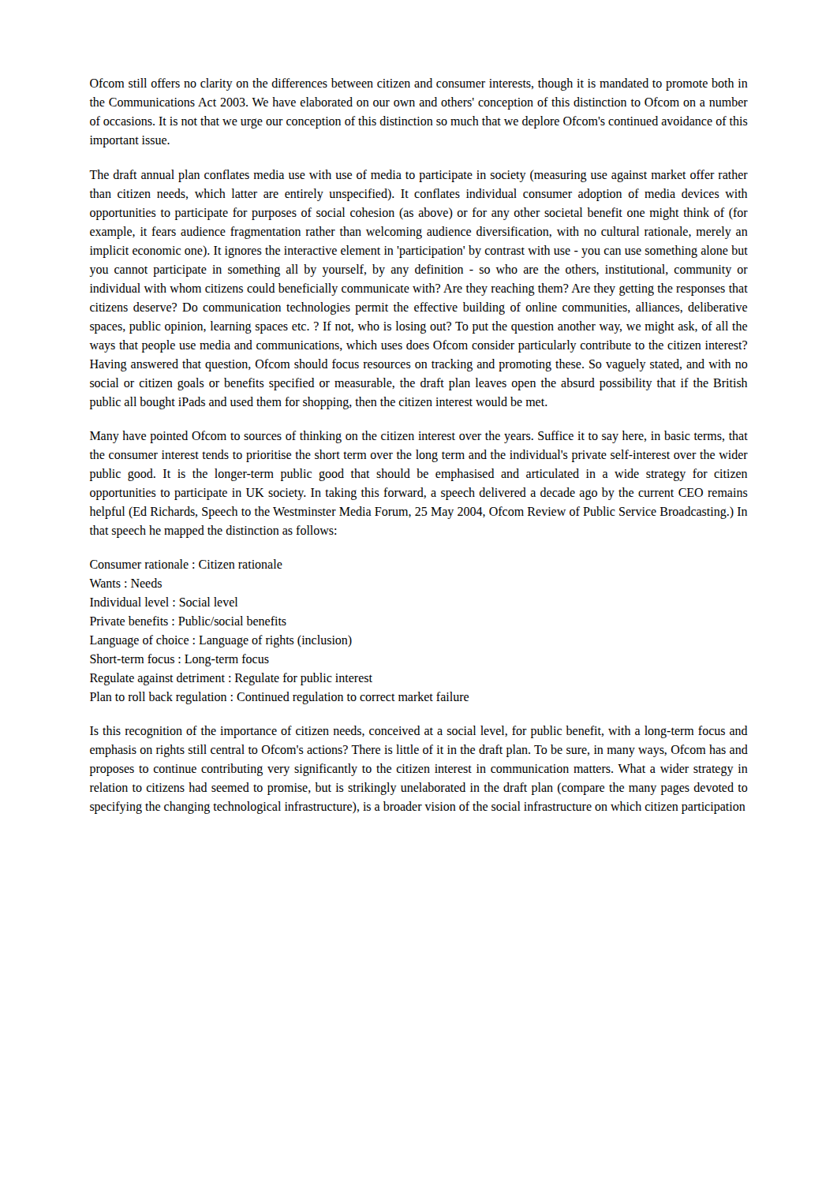Ofcom still offers no clarity on the differences between citizen and consumer interests, though it is mandated to promote both in the Communications Act 2003. We have elaborated on our own and others' conception of this distinction to Ofcom on a number of occasions. It is not that we urge our conception of this distinction so much that we deplore Ofcom's continued avoidance of this important issue.
The draft annual plan conflates media use with use of media to participate in society (measuring use against market offer rather than citizen needs, which latter are entirely unspecified). It conflates individual consumer adoption of media devices with opportunities to participate for purposes of social cohesion (as above) or for any other societal benefit one might think of (for example, it fears audience fragmentation rather than welcoming audience diversification, with no cultural rationale, merely an implicit economic one). It ignores the interactive element in 'participation' by contrast with use - you can use something alone but you cannot participate in something all by yourself, by any definition - so who are the others, institutional, community or individual with whom citizens could beneficially communicate with? Are they reaching them? Are they getting the responses that citizens deserve? Do communication technologies permit the effective building of online communities, alliances, deliberative spaces, public opinion, learning spaces etc. ? If not, who is losing out? To put the question another way, we might ask, of all the ways that people use media and communications, which uses does Ofcom consider particularly contribute to the citizen interest? Having answered that question, Ofcom should focus resources on tracking and promoting these. So vaguely stated, and with no social or citizen goals or benefits specified or measurable, the draft plan leaves open the absurd possibility that if the British public all bought iPads and used them for shopping, then the citizen interest would be met.
Many have pointed Ofcom to sources of thinking on the citizen interest over the years. Suffice it to say here, in basic terms, that the consumer interest tends to prioritise the short term over the long term and the individual's private self-interest over the wider public good. It is the longer-term public good that should be emphasised and articulated in a wide strategy for citizen opportunities to participate in UK society. In taking this forward, a speech delivered a decade ago by the current CEO remains helpful (Ed Richards, Speech to the Westminster Media Forum, 25 May 2004, Ofcom Review of Public Service Broadcasting.) In that speech he mapped the distinction as follows:
Consumer rationale : Citizen rationale
Wants : Needs
Individual level : Social level
Private benefits : Public/social benefits
Language of choice : Language of rights (inclusion)
Short-term focus : Long-term focus
Regulate against detriment : Regulate for public interest
Plan to roll back regulation : Continued regulation to correct market failure
Is this recognition of the importance of citizen needs, conceived at a social level, for public benefit, with a long-term focus and emphasis on rights still central to Ofcom's actions? There is little of it in the draft plan. To be sure, in many ways, Ofcom has and proposes to continue contributing very significantly to the citizen interest in communication matters. What a wider strategy in relation to citizens had seemed to promise, but is strikingly unelaborated in the draft plan (compare the many pages devoted to specifying the changing technological infrastructure), is a broader vision of the social infrastructure on which citizen participation